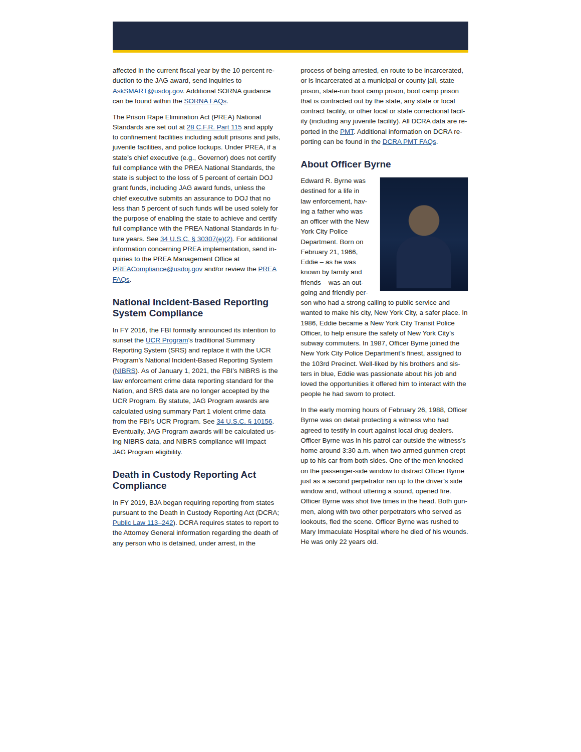affected in the current fiscal year by the 10 percent reduction to the JAG award, send inquiries to AskSMART@usdoj.gov. Additional SORNA guidance can be found within the SORNA FAQs.
The Prison Rape Elimination Act (PREA) National Standards are set out at 28 C.F.R. Part 115 and apply to confinement facilities including adult prisons and jails, juvenile facilities, and police lockups. Under PREA, if a state’s chief executive (e.g., Governor) does not certify full compliance with the PREA National Standards, the state is subject to the loss of 5 percent of certain DOJ grant funds, including JAG award funds, unless the chief executive submits an assurance to DOJ that no less than 5 percent of such funds will be used solely for the purpose of enabling the state to achieve and certify full compliance with the PREA National Standards in future years. See 34 U.S.C. § 30307(e)(2). For additional information concerning PREA implementation, send inquiries to the PREA Management Office at PREACompliance@usdoj.gov and/or review the PREA FAQs.
National Incident-Based Reporting System Compliance
In FY 2016, the FBI formally announced its intention to sunset the UCR Program’s traditional Summary Reporting System (SRS) and replace it with the UCR Program’s National Incident-Based Reporting System (NIBRS). As of January 1, 2021, the FBI’s NIBRS is the law enforcement crime data reporting standard for the Nation, and SRS data are no longer accepted by the UCR Program. By statute, JAG Program awards are calculated using summary Part 1 violent crime data from the FBI’s UCR Program. See 34 U.S.C. § 10156. Eventually, JAG Program awards will be calculated using NIBRS data, and NIBRS compliance will impact JAG Program eligibility.
Death in Custody Reporting Act Compliance
In FY 2019, BJA began requiring reporting from states pursuant to the Death in Custody Reporting Act (DCRA; Public Law 113–242). DCRA requires states to report to the Attorney General information regarding the death of any person who is detained, under arrest, in the process of being arrested, en route to be incarcerated, or is incarcerated at a municipal or county jail, state prison, state-run boot camp prison, boot camp prison that is contracted out by the state, any state or local contract facility, or other local or state correctional facility (including any juvenile facility). All DCRA data are reported in the PMT. Additional information on DCRA reporting can be found in the DCRA PMT FAQs.
About Officer Byrne
Officer Edward R. Byrne
Edward R. Byrne was destined for a life in law enforcement, having a father who was an officer with the New York City Police Department. Born on February 21, 1966, Eddie – as he was known by family and friends – was an outgoing and friendly person who had a strong calling to public service and wanted to make his city, New York City, a safer place. In 1986, Eddie became a New York City Transit Police Officer, to help ensure the safety of New York City’s subway commuters. In 1987, Officer Byrne joined the New York City Police Department’s finest, assigned to the 103rd Precinct. Well-liked by his brothers and sisters in blue, Eddie was passionate about his job and loved the opportunities it offered him to interact with the people he had sworn to protect.
In the early morning hours of February 26, 1988, Officer Byrne was on detail protecting a witness who had agreed to testify in court against local drug dealers. Officer Byrne was in his patrol car outside the witness’s home around 3:30 a.m. when two armed gunmen crept up to his car from both sides. One of the men knocked on the passenger-side window to distract Officer Byrne just as a second perpetrator ran up to the driver’s side window and, without uttering a sound, opened fire. Officer Byrne was shot five times in the head. Both gunmen, along with two other perpetrators who served as lookouts, fled the scene. Officer Byrne was rushed to Mary Immaculate Hospital where he died of his wounds. He was only 22 years old.